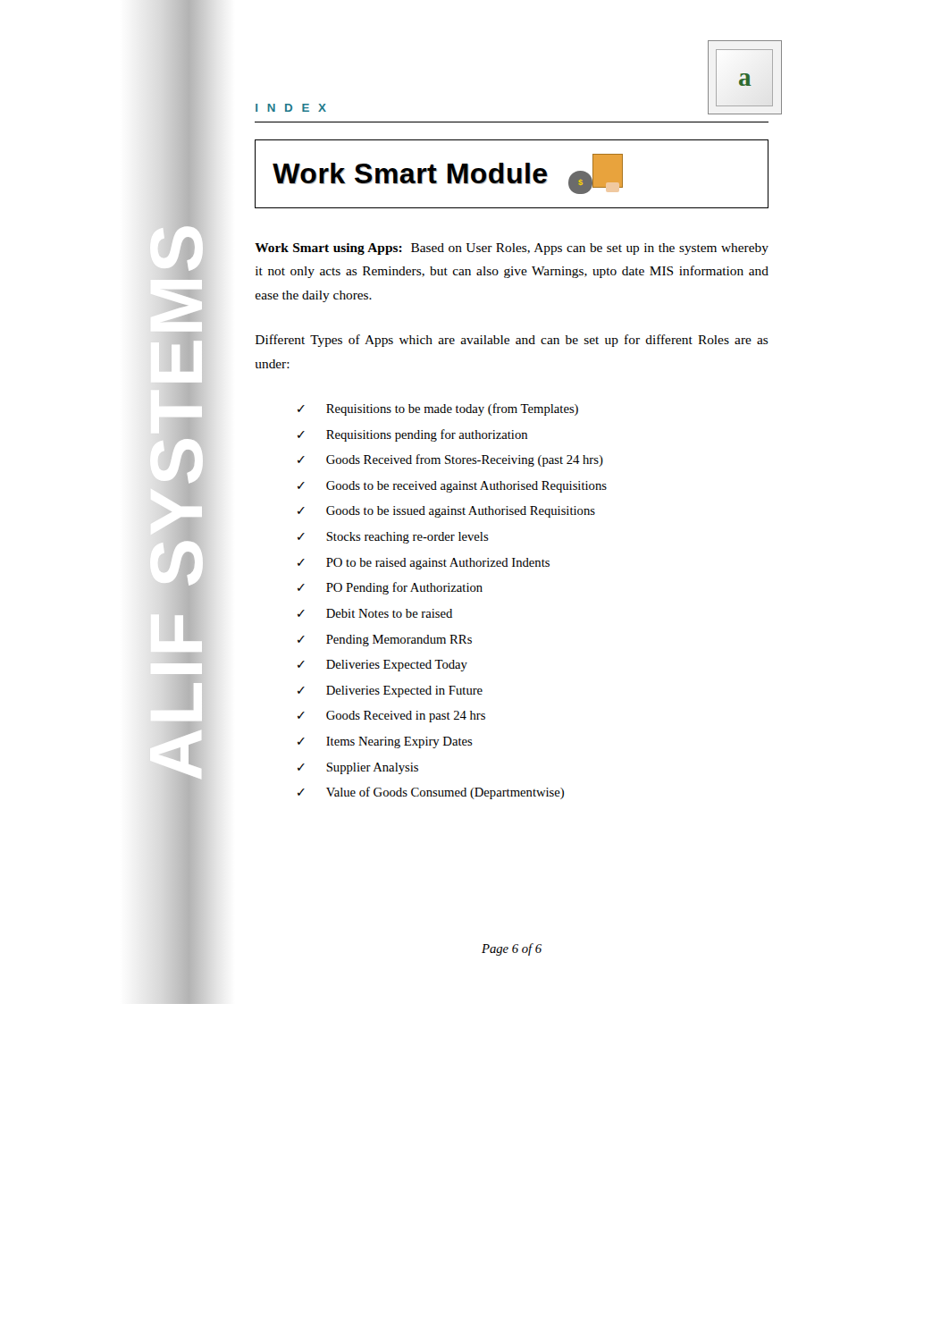ALIF SYSTEMS
a
I N D E X
Work Smart Module
Work Smart using Apps: Based on User Roles, Apps can be set up in the system whereby it not only acts as Reminders, but can also give Warnings, upto date MIS information and ease the daily chores.
Different Types of Apps which are available and can be set up for different Roles are as under:
Requisitions to be made today (from Templates)
Requisitions pending for authorization
Goods Received from Stores-Receiving (past 24 hrs)
Goods to be received against Authorised Requisitions
Goods to be issued against Authorised Requisitions
Stocks reaching re-order levels
PO to be raised against Authorized Indents
PO Pending for Authorization
Debit Notes to be raised
Pending Memorandum RRs
Deliveries Expected Today
Deliveries Expected in Future
Goods Received in past 24 hrs
Items Nearing Expiry Dates
Supplier Analysis
Value of Goods Consumed (Departmentwise)
Page 6 of 6